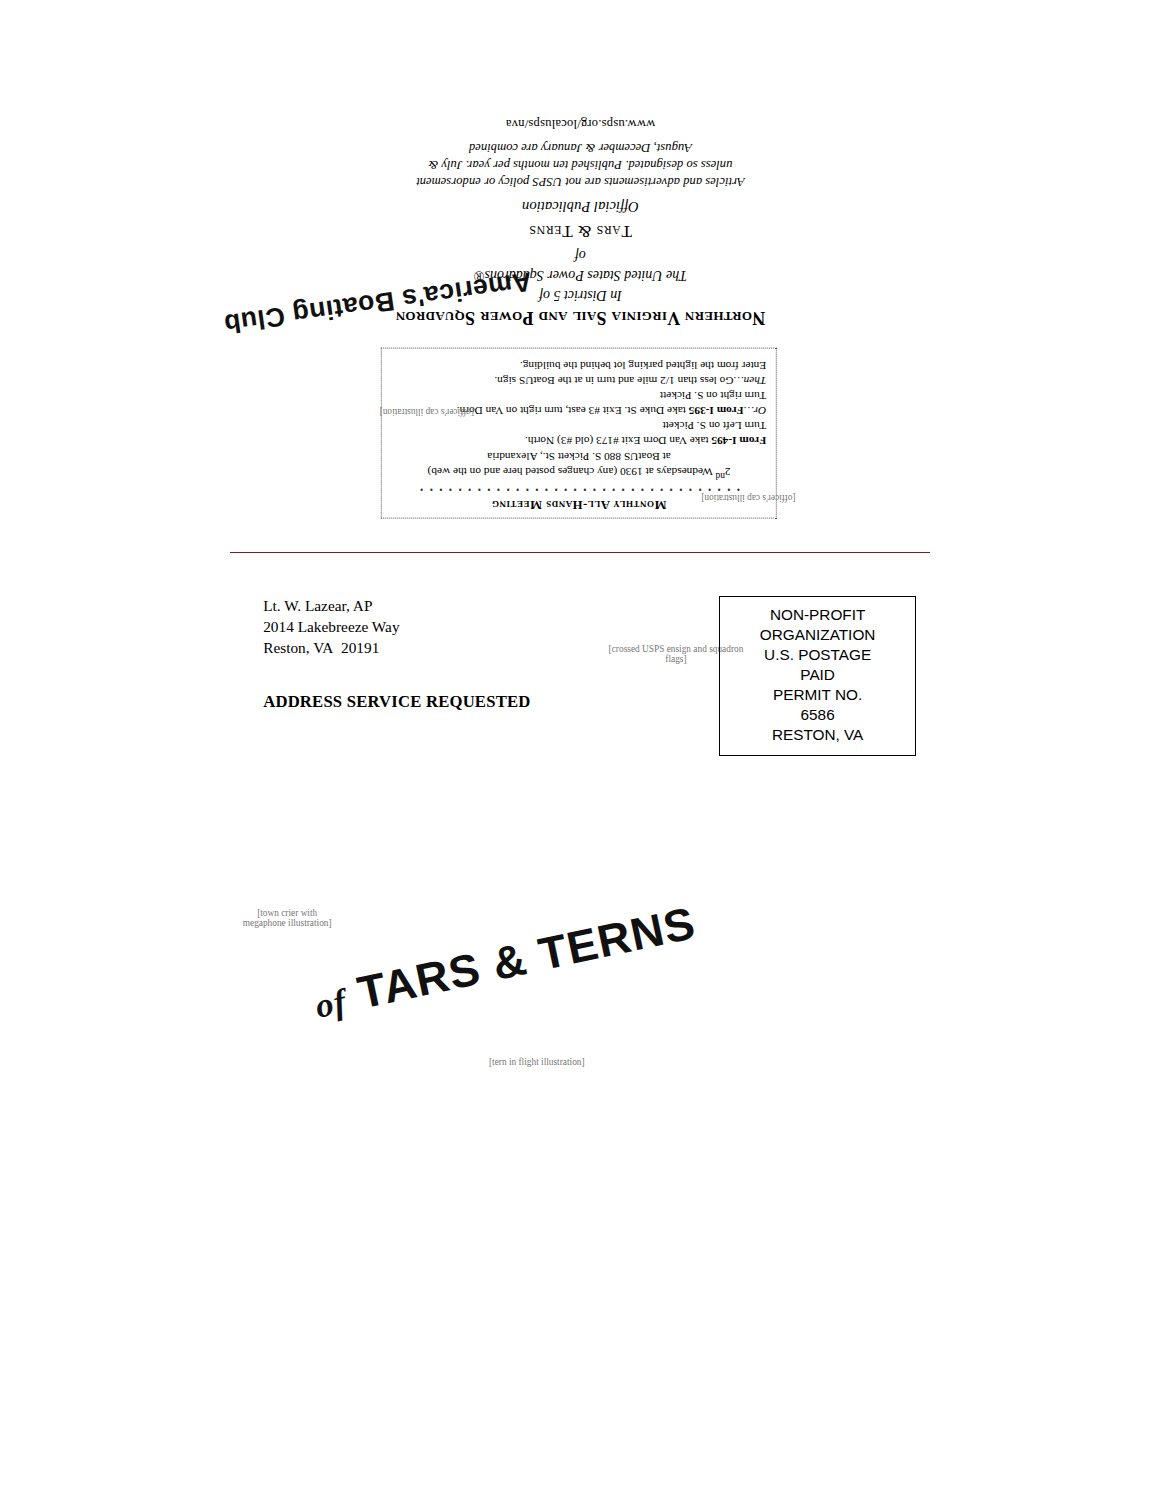Monthly All-Hands Meeting
• • • • • • • • • • • • • • • • • • • • • • • • • • • • • • • • • •
2nd Wednesdays at 1930 (any changes posted here and on the web)
at BoatUS 880 S. Pickett St., Alexandria
From I-495 take Van Dorn Exit #173 (old #3) North.
Turn Left on S. Pickett
Or…From I-395 take Duke St. Exit #3 east, turn right on Van Dorn.
Turn right on S. Pickett
Then…Go less than 1/2 mile and turn in at the BoatUS sign.
Enter from the lighted parking lot behind the building.
Northern Virginia Sail and Power Squadron
In District 5 of
The United States Power Squadrons®
of
Tars & Terns
Official Publication
Articles and advertisements are not USPS policy or endorsement
unless so designated. Published ten months per year. July &
August, December & January are combined
www.usps.org/localusps/nva
[officer's cap illustration]
[officer's cap illustration]
America's Boating Club
Lt. W. Lazear, AP
2014 Lakebreeze Way
Reston, VA 20191
ADDRESS SERVICE REQUESTED
[crossed USPS ensign and squadron flags]
NON-PROFIT
ORGANIZATION
U.S. POSTAGE
PAID
PERMIT NO.
6586
RESTON, VA
[town crier with megaphone illustration]
of TARS & TERNS
[tern in flight illustration]